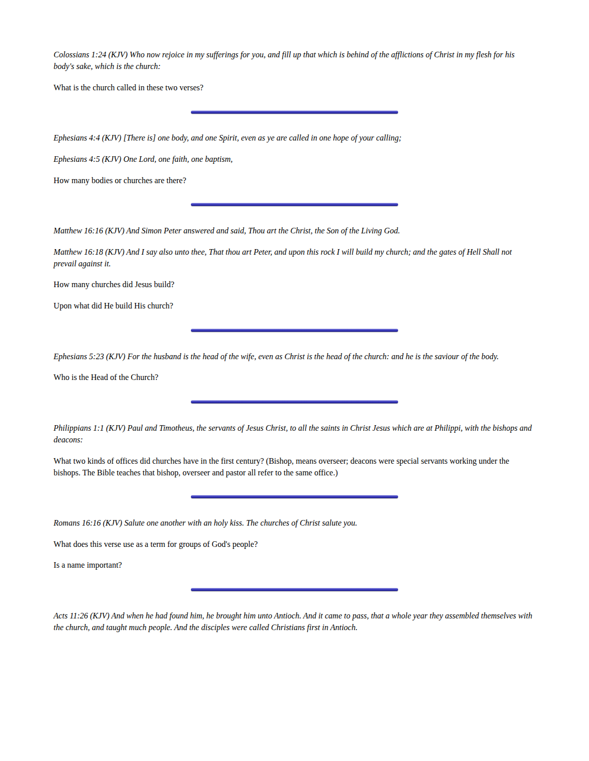Colossians 1:24 (KJV) Who now rejoice in my sufferings for you, and fill up that which is behind of the afflictions of Christ in my flesh for his body's sake, which is the church:
What is the church called in these two verses?
Ephesians 4:4 (KJV) [There is] one body, and one Spirit, even as ye are called in one hope of your calling;
Ephesians 4:5 (KJV) One Lord, one faith, one baptism,
How many bodies or churches are there?
Matthew 16:16 (KJV) And Simon Peter answered and said, Thou art the Christ, the Son of the Living God.
Matthew 16:18 (KJV) And I say also unto thee, That thou art Peter, and upon this rock I will build my church; and the gates of Hell Shall not prevail against it.
How many churches did Jesus build?
Upon what did He build His church?
Ephesians 5:23 (KJV) For the husband is the head of the wife, even as Christ is the head of the church: and he is the saviour of the body.
Who is the Head of the Church?
Philippians 1:1 (KJV) Paul and Timotheus, the servants of Jesus Christ, to all the saints in Christ Jesus which are at Philippi, with the bishops and deacons:
What two kinds of offices did churches have in the first century? (Bishop, means overseer; deacons were special servants working under the bishops. The Bible teaches that bishop, overseer and pastor all refer to the same office.)
Romans 16:16 (KJV) Salute one another with an holy kiss. The churches of Christ salute you.
What does this verse use as a term for groups of God's people?
Is a name important?
Acts 11:26 (KJV) And when he had found him, he brought him unto Antioch. And it came to pass, that a whole year they assembled themselves with the church, and taught much people. And the disciples were called Christians first in Antioch.